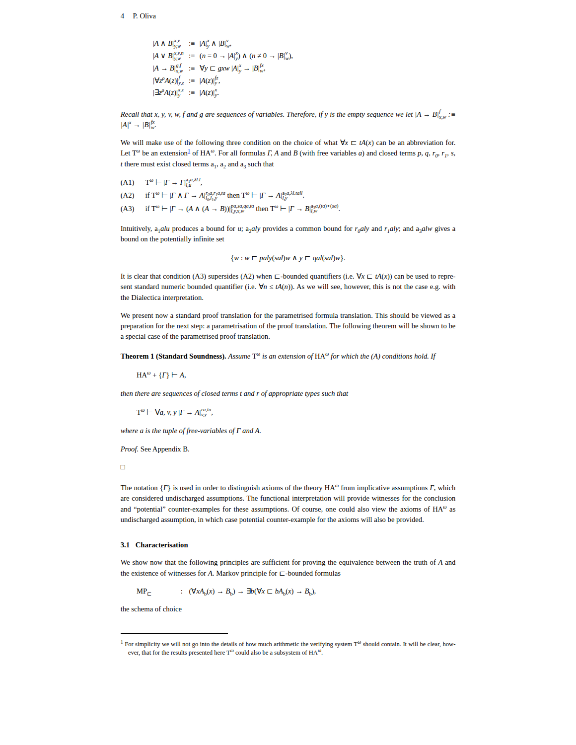4 P. Oliva
| / A ∧ B / x,v y,w | :≡ | / A / x y ∧ / B / v w , |
| / A ∨ B / x,v,n y,w | :≡ | ( n = 0 → / A / x y ) ∧ ( n ≠ 0 → / B / v w ), |
| / A → B / g,f x,w | :≡ | ∀ y ⊏ gxw / A / x y → / B / fx w , |
| /∀ z ρ A ( z )/ f y,z | :≡ | / A ( z )/ fz y , |
| /∃ z ρ A ( z )/ x,z y | :≡ | / A ( z )/ x y . |
Recall that x, y, v, w, f and g are sequences of variables. Therefore, if y is the empty sequence we let |A → B|fx,w :≡ |A|x → |B|fx w.
We will make use of the following three condition on the choice of what ∀x ⊏ tA(x) can be an abbreviation for. Let Tω be an extension1 of HAω. For all formulas Γ, A and B (with free variables a) and closed terms p, q, r0, r1, s, t there must exist closed terms a1, a2 and a3 such that
(A1) Tω ⊢ |Γ → Γ|a1a,λl.l l,u,
(A2) if Tω ⊢ |Γ ∧ Γ → A|r0a,r1a,ta l0,l1,y then Tω ⊢ |Γ → A|a2a,λl.tall l,y.
(A3) if Tω ⊢ |Γ → (A ∧ (A → B))|pa,sa,qa,ta l,y,x,w then Tω ⊢ |Γ → B|a3a,(ta)∘(sa) l,w.
Intuitively, a1alu produces a bound for u; a2aly provides a common bound for r0aly and r1aly; and a3alw gives a bound on the potentially infinite set
{w : w ⊏ paly(sal)w ∧ y ⊏ qal(sal)w}.
It is clear that condition (A3) supersides (A2) when ⊏-bounded quantifiers (i.e. ∀x ⊏ tA(x)) can be used to represent standard numeric bounded quantifier (i.e. ∀n ≤ tA(n)). As we will see, however, this is not the case e.g. with the Dialectica interpretation.
We present now a standard proof translation for the parametrised formula translation. This should be viewed as a preparation for the next step: a parametrisation of the proof translation. The following theorem will be shown to be a special case of the parametrised proof translation.
Theorem 1 (Standard Soundness). Assume Tω is an extension of HAω for which the (A) conditions hold. If
HAω + {Γ} ⊢ A,
then there are sequences of closed terms t and r of appropriate types such that
Tω ⊢ ∀a, v, y |Γ → A|ra,ta v,y,
where a is the tuple of free-variables of Γ and A.
Proof. See Appendix B.
□
The notation {Γ} is used in order to distinguish axioms of the theory HAω from implicative assumptions Γ, which are considered undischarged assumptions. The functional interpretation will provide witnesses for the conclusion and “potential” counter-examples for these assumptions. Of course, one could also view the axioms of HAω as undischarged assumption, in which case potential counter-example for the axioms will also be provided.
3.1 Characterisation
We show now that the following principles are sufficient for proving the equivalence between the truth of A and the existence of witnesses for A. Markov principle for ⊏-bounded formulas
MP⊏ : (∀xAb(x) → Bb) → ∃b(∀x ⊏ bAb(x) → Bb),
the schema of choice
1 For simplicity we will not go into the details of how much arithmetic the verifying system Tω should contain. It will be clear, however, that for the results presented here Tω could also be a subsystem of HAω.